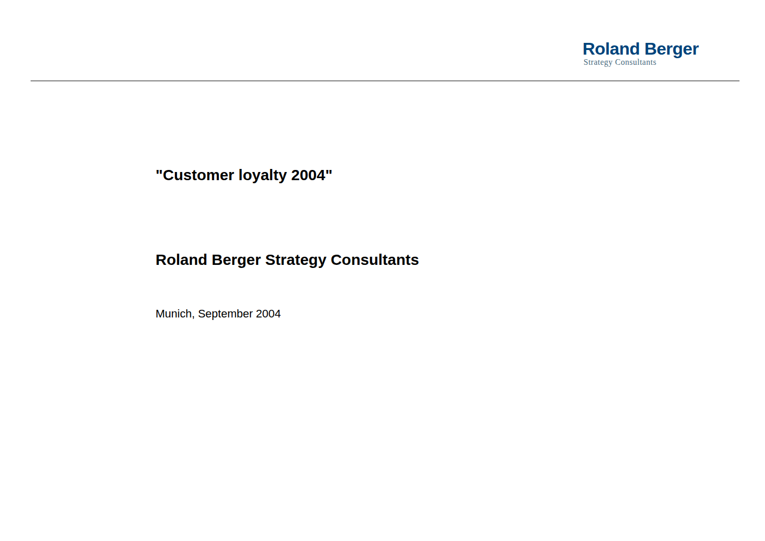Roland Berger
Strategy Consultants
"Customer loyalty 2004"
Roland Berger Strategy Consultants
Munich, September 2004